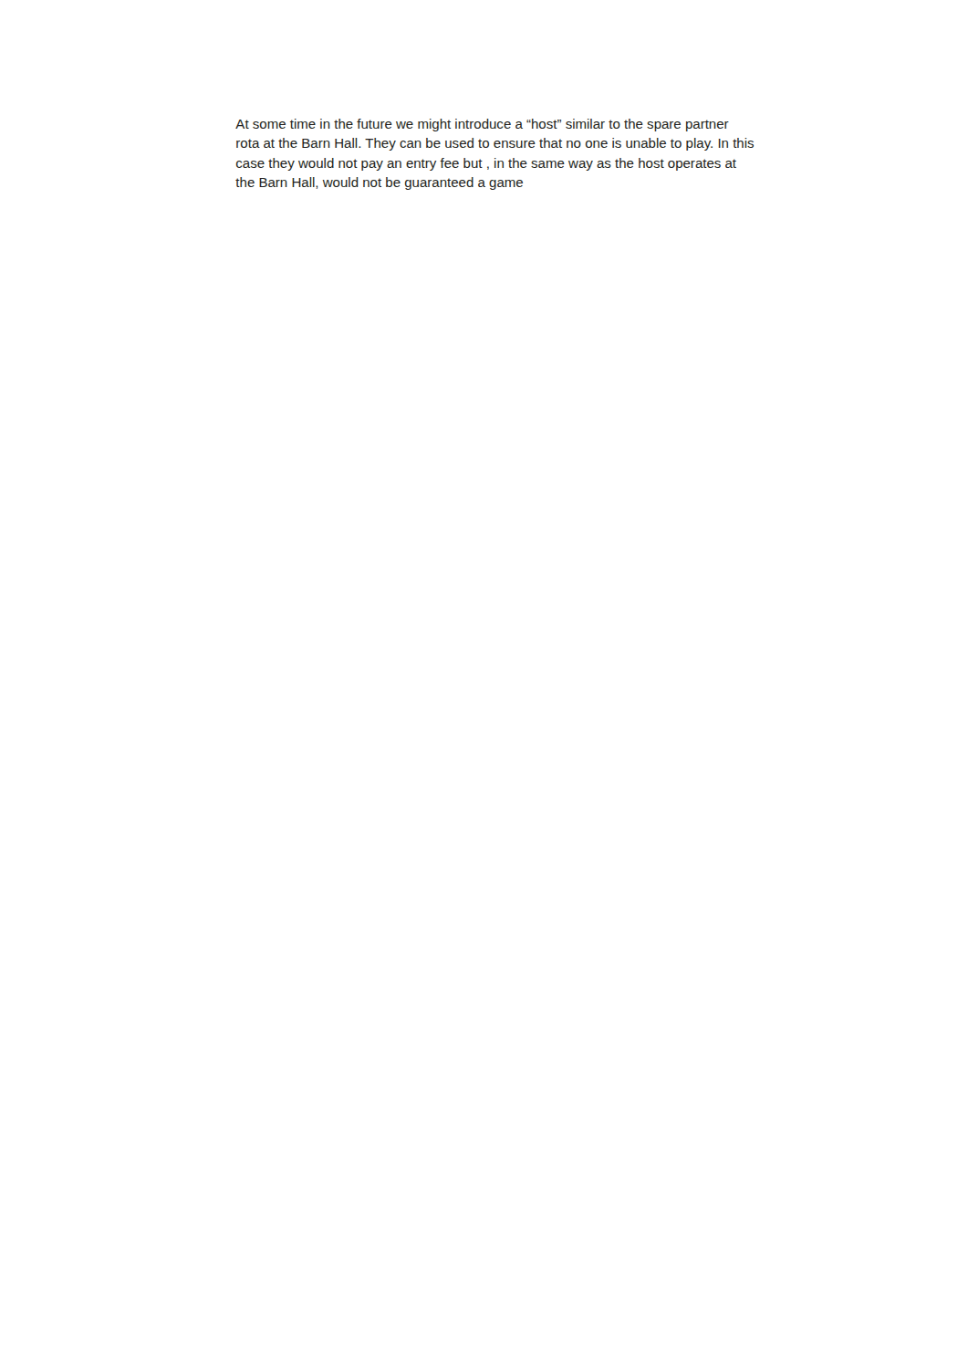At some time in the future we might introduce a “host” similar to the spare partner rota at the Barn Hall. They can be used to ensure that no one is unable to play. In this case they would not pay an entry fee but , in the same way as the host operates at the Barn Hall, would not be guaranteed a game